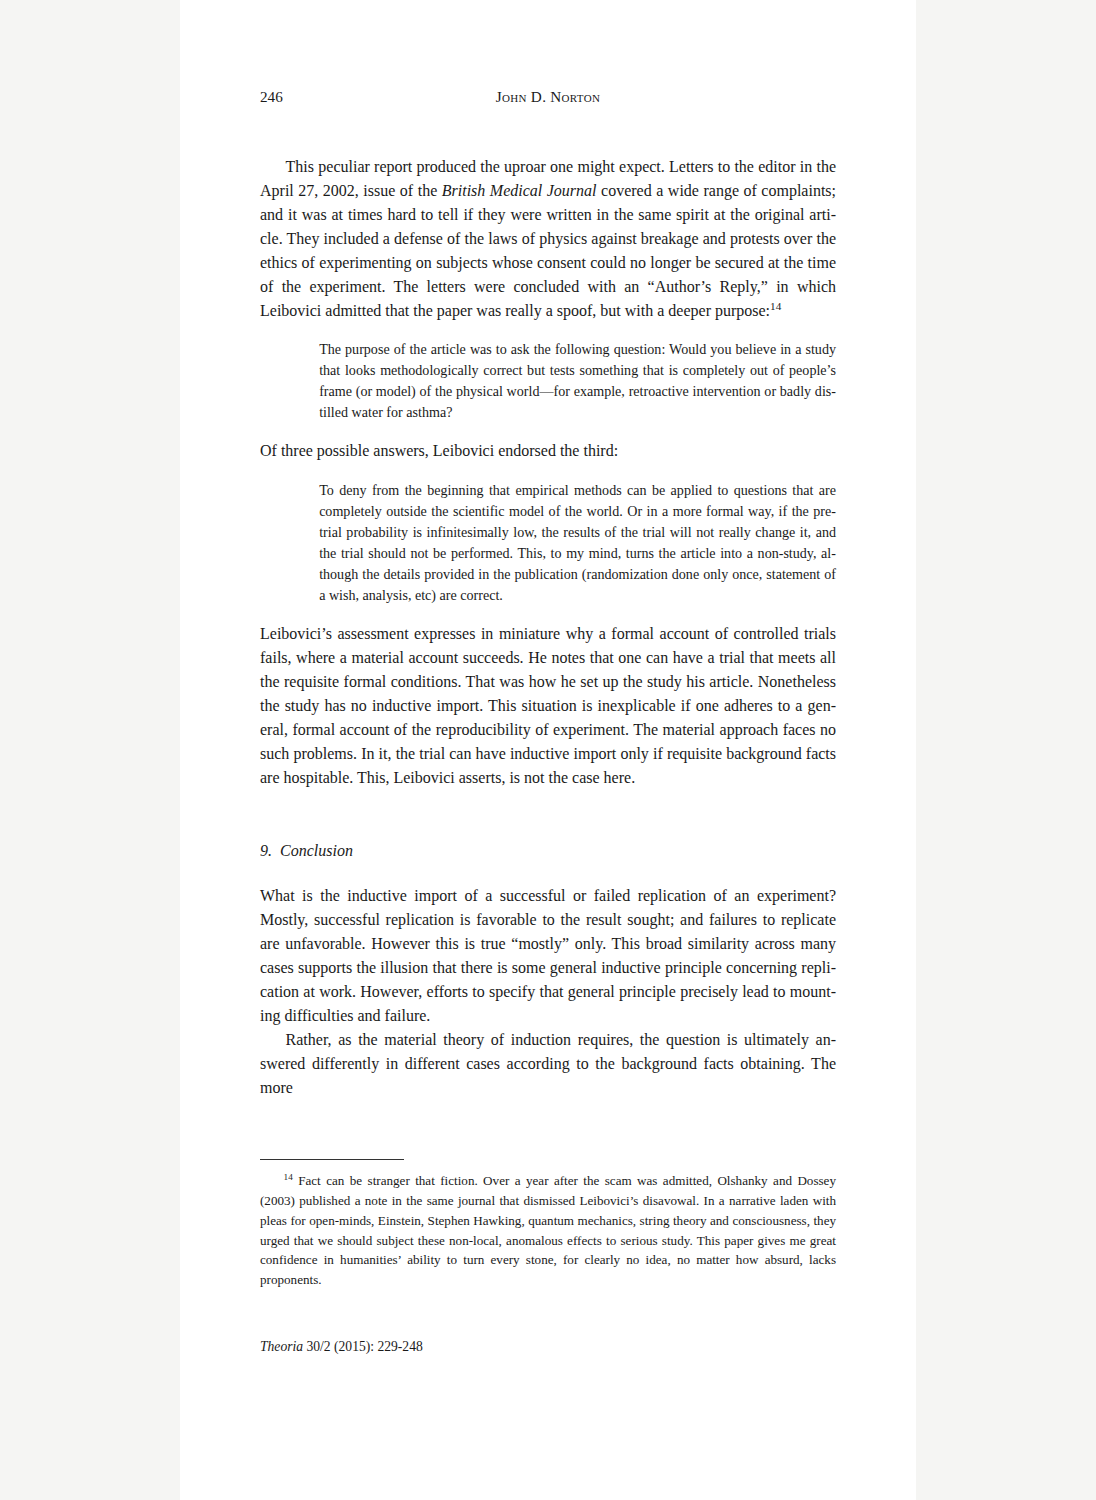246 John D. Norton
This peculiar report produced the uproar one might expect. Letters to the editor in the April 27, 2002, issue of the British Medical Journal covered a wide range of complaints; and it was at times hard to tell if they were written in the same spirit at the original article. They included a defense of the laws of physics against breakage and protests over the ethics of experimenting on subjects whose consent could no longer be secured at the time of the experiment. The letters were concluded with an “Author’s Reply,” in which Leibovici admitted that the paper was really a spoof, but with a deeper purpose:14
The purpose of the article was to ask the following question: Would you believe in a study that looks methodologically correct but tests something that is completely out of people’s frame (or model) of the physical world—for example, retroactive intervention or badly distilled water for asthma?
Of three possible answers, Leibovici endorsed the third:
To deny from the beginning that empirical methods can be applied to questions that are completely outside the scientific model of the world. Or in a more formal way, if the pre-trial probability is infinitesimally low, the results of the trial will not really change it, and the trial should not be performed. This, to my mind, turns the article into a non-study, although the details provided in the publication (randomization done only once, statement of a wish, analysis, etc) are correct.
Leibovici’s assessment expresses in miniature why a formal account of controlled trials fails, where a material account succeeds. He notes that one can have a trial that meets all the requisite formal conditions. That was how he set up the study his article. Nonetheless the study has no inductive import. This situation is inexplicable if one adheres to a general, formal account of the reproducibility of experiment. The material approach faces no such problems. In it, the trial can have inductive import only if requisite background facts are hospitable. This, Leibovici asserts, is not the case here.
9. Conclusion
What is the inductive import of a successful or failed replication of an experiment? Mostly, successful replication is favorable to the result sought; and failures to replicate are unfavorable. However this is true “mostly” only. This broad similarity across many cases supports the illusion that there is some general inductive principle concerning replication at work. However, efforts to specify that general principle precisely lead to mounting difficulties and failure.
Rather, as the material theory of induction requires, the question is ultimately answered differently in different cases according to the background facts obtaining. The more
14 Fact can be stranger that fiction. Over a year after the scam was admitted, Olshanky and Dossey (2003) published a note in the same journal that dismissed Leibovici’s disavowal. In a narrative laden with pleas for open-minds, Einstein, Stephen Hawking, quantum mechanics, string theory and consciousness, they urged that we should subject these non-local, anomalous effects to serious study. This paper gives me great confidence in humanities’ ability to turn every stone, for clearly no idea, no matter how absurd, lacks proponents.
Theoria 30/2 (2015): 229-248